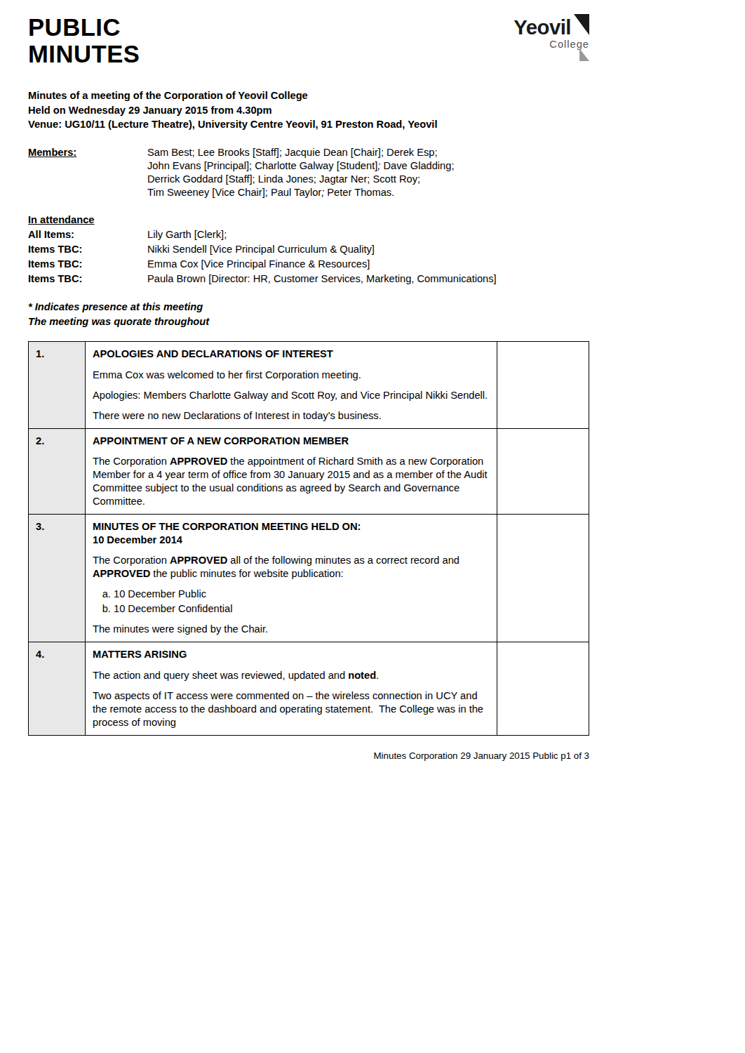PUBLIC
MINUTES
Yeovil
College
Minutes of a meeting of the Corporation of Yeovil College
Held on Wednesday 29 January 2015 from 4.30pm
Venue: UG10/11 (Lecture Theatre), University Centre Yeovil, 91 Preston Road, Yeovil
| Members: | Sam Best; Lee Brooks [Staff]; Jacquie Dean [Chair]; Derek Esp; John Evans [Principal]; Charlotte Galway [Student] ; Dave Gladding; Derrick Goddard [Staff]; Linda Jones; Jagtar Ner; Scott Roy; Tim Sweeney [Vice Chair]; Paul Taylor ; Peter Thomas. |
In attendance
| All Items: | Lily Garth [Clerk]; |
| Items TBC: | Nikki Sendell [Vice Principal Curriculum & Quality] |
| Items TBC: | Emma Cox [Vice Principal Finance & Resources] |
| Items TBC: | Paula Brown [Director: HR, Customer Services, Marketing, Communications] |
* Indicates presence at this meeting
The meeting was quorate throughout
| 1. | APOLOGIES AND DECLARATIONS OF INTEREST Emma Cox was welcomed to her first Corporation meeting. Apologies: Members Charlotte Galway and Scott Roy, and Vice Principal Nikki Sendell. There were no new Declarations of Interest in today's business. | |
| 2. | APPOINTMENT OF A NEW CORPORATION MEMBER The Corporation APPROVED the appointment of Richard Smith as a new Corporation Member for a 4 year term of office from 30 January 2015 and as a member of the Audit Committee subject to the usual conditions as agreed by Search and Governance Committee. | |
| 3. | MINUTES OF THE CORPORATION MEETING HELD ON: 10 December 2014 The Corporation APPROVED all of the following minutes as a correct record and APPROVED the public minutes for website publication: 10 December Public 10 December Confidential The minutes were signed by the Chair. | |
| 4. | MATTERS ARISING The action and query sheet was reviewed, updated and noted . Two aspects of IT access were commented on – the wireless connection in UCY and the remote access to the dashboard and operating statement. The College was in the process of moving | |
Minutes Corporation 29 January 2015 Public p1 of 3